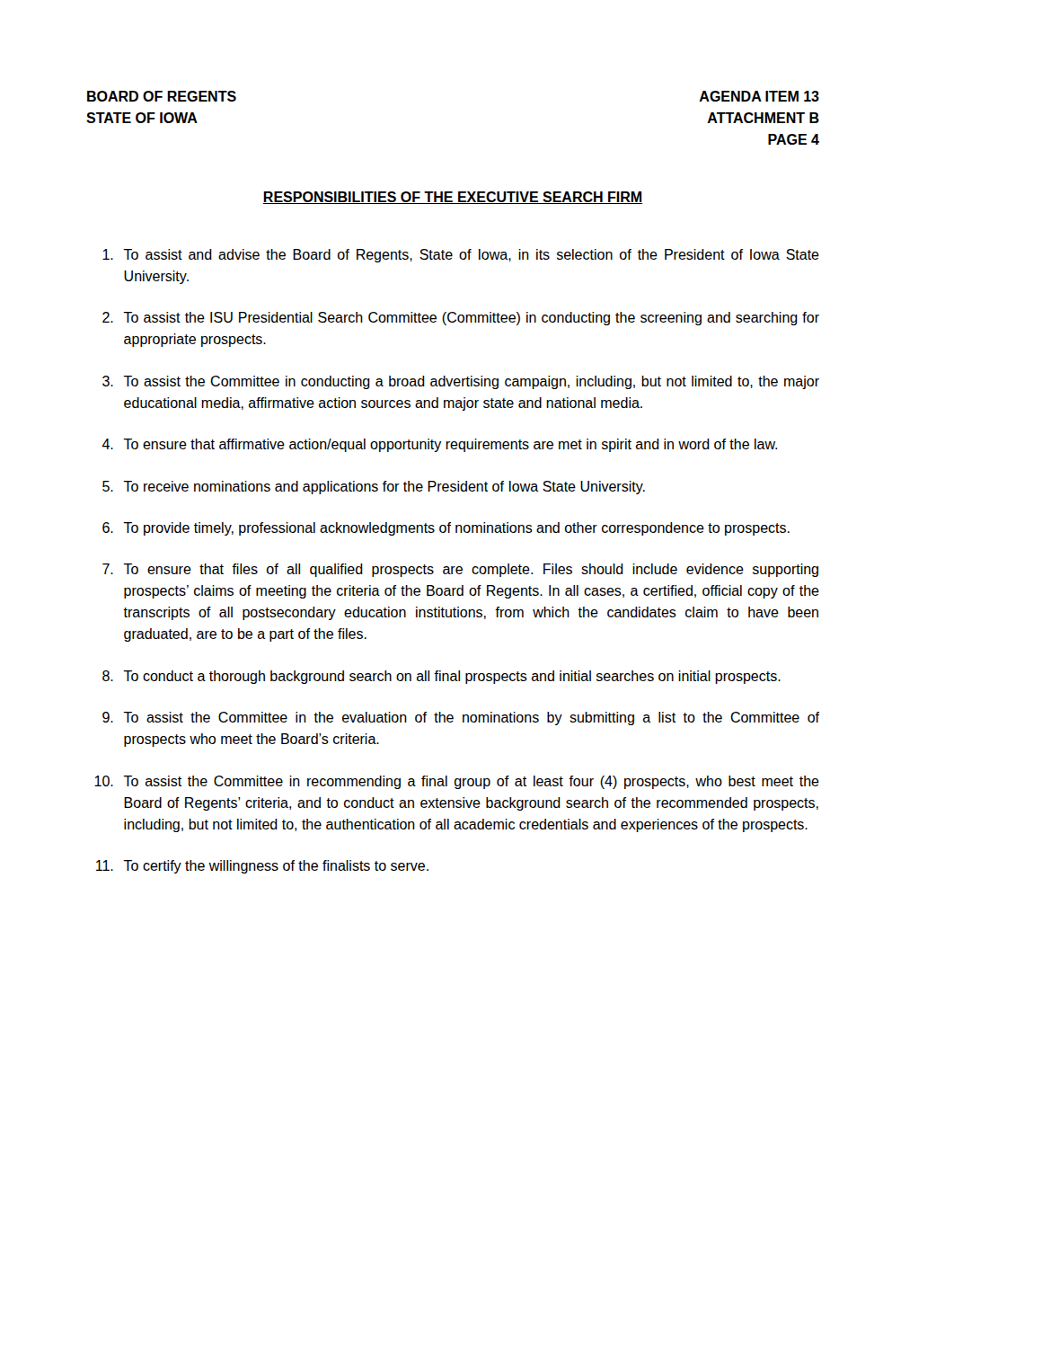BOARD OF REGENTS AGENDA ITEM 13
STATE OF IOWA ATTACHMENT B
PAGE 4
RESPONSIBILITIES OF THE EXECUTIVE SEARCH FIRM
To assist and advise the Board of Regents, State of Iowa, in its selection of the President of Iowa State University.
To assist the ISU Presidential Search Committee (Committee) in conducting the screening and searching for appropriate prospects.
To assist the Committee in conducting a broad advertising campaign, including, but not limited to, the major educational media, affirmative action sources and major state and national media.
To ensure that affirmative action/equal opportunity requirements are met in spirit and in word of the law.
To receive nominations and applications for the President of Iowa State University.
To provide timely, professional acknowledgments of nominations and other correspondence to prospects.
To ensure that files of all qualified prospects are complete. Files should include evidence supporting prospects’ claims of meeting the criteria of the Board of Regents. In all cases, a certified, official copy of the transcripts of all postsecondary education institutions, from which the candidates claim to have been graduated, are to be a part of the files.
To conduct a thorough background search on all final prospects and initial searches on initial prospects.
To assist the Committee in the evaluation of the nominations by submitting a list to the Committee of prospects who meet the Board’s criteria.
To assist the Committee in recommending a final group of at least four (4) prospects, who best meet the Board of Regents’ criteria, and to conduct an extensive background search of the recommended prospects, including, but not limited to, the authentication of all academic credentials and experiences of the prospects.
To certify the willingness of the finalists to serve.